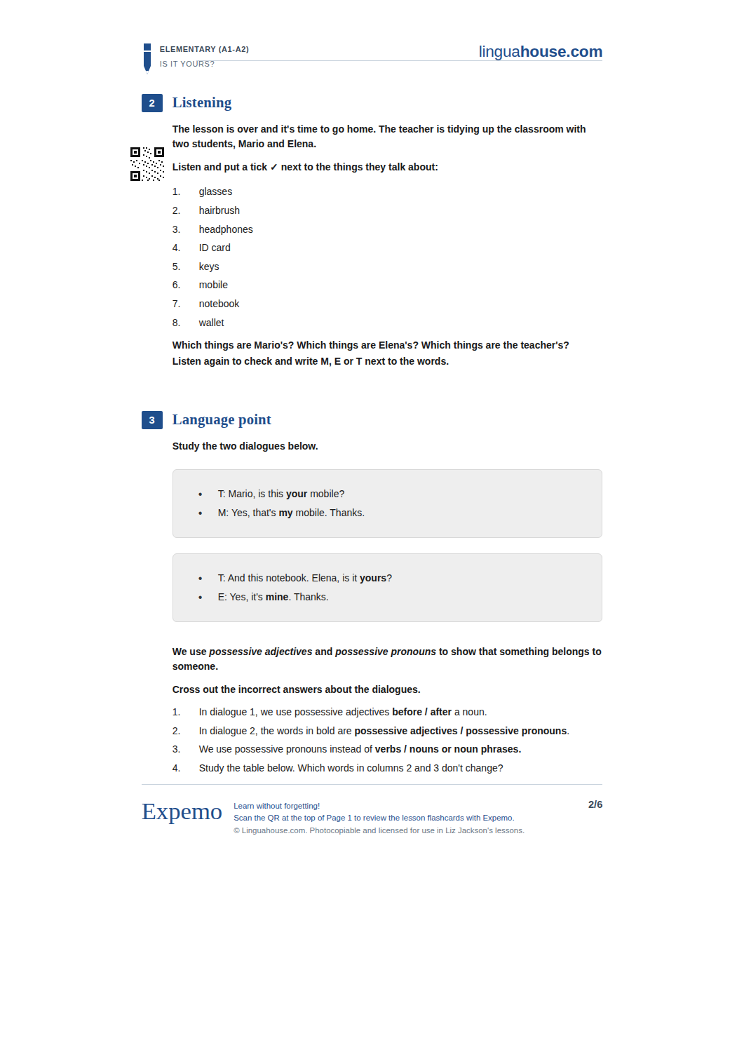ELEMENTARY (A1-A2)
IS IT YOURS?
lingua house.com
2
Listening
The lesson is over and it's time to go home. The teacher is tidying up the classroom with two students, Mario and Elena.
Listen and put a tick ✓ next to the things they talk about:
glasses
hairbrush
headphones
ID card
keys
mobile
notebook
wallet
Which things are Mario's? Which things are Elena's? Which things are the teacher's?
Listen again to check and write M, E or T next to the words.
3
Language point
Study the two dialogues below.
T: Mario, is this your mobile?
M: Yes, that's my mobile. Thanks.
T: And this notebook. Elena, is it yours?
E: Yes, it's mine. Thanks.
We use possessive adjectives and possessive pronouns to show that something belongs to someone.
Cross out the incorrect answers about the dialogues.
In dialogue 1, we use possessive adjectives before / after a noun.
In dialogue 2, the words in bold are possessive adjectives / possessive pronouns.
We use possessive pronouns instead of verbs / nouns or noun phrases.
Study the table below. Which words in columns 2 and 3 don't change?
Expemo
Learn without forgetting!
Scan the QR at the top of Page 1 to review the lesson flashcards with Expemo.
© Linguahouse.com. Photocopiable and licensed for use in Liz Jackson's lessons.
2/6